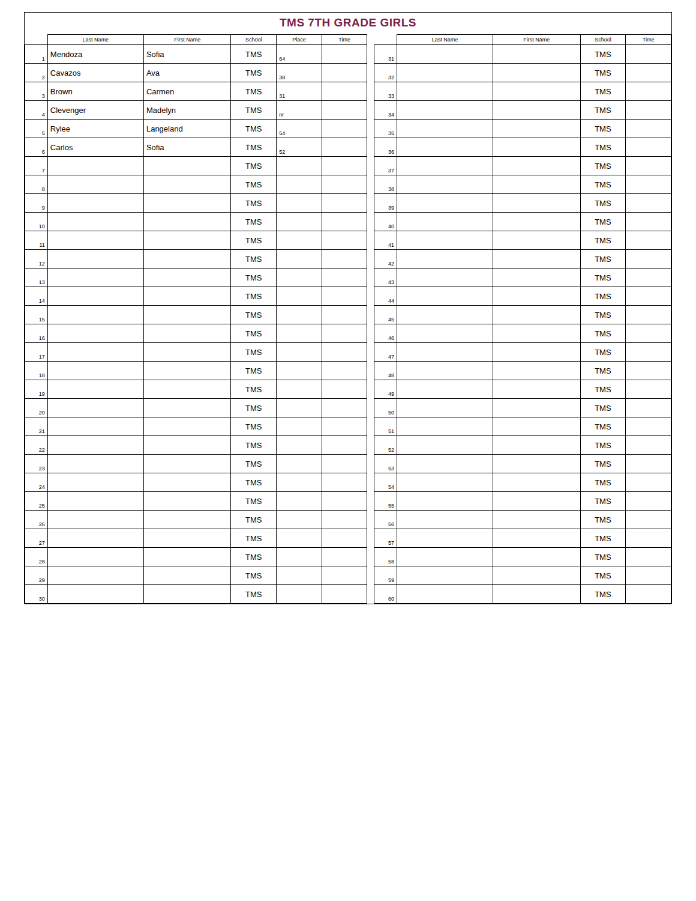TMS 7TH GRADE GIRLS
| | Last Name | First Name | School | Place | Time | | | Last Name | First Name | School | Time |
| --- | --- | --- | --- | --- | --- | --- | --- | --- | --- | --- | --- |
| 1 | Mendoza | Sofia | TMS | 64 | | | 31 | | | TMS | |
| 2 | Cavazos | Ava | TMS | 38 | | | 32 | | | TMS | |
| 3 | Brown | Carmen | TMS | 31 | | | 33 | | | TMS | |
| 4 | Clevenger | Madelyn | TMS | nr | | | 34 | | | TMS | |
| 5 | Rylee | Langeland | TMS | 54 | | | 35 | | | TMS | |
| 6 | Carlos | Sofia | TMS | 52 | | | 36 | | | TMS | |
| 7 | | | TMS | | | | 37 | | | TMS | |
| 8 | | | TMS | | | | 38 | | | TMS | |
| 9 | | | TMS | | | | 39 | | | TMS | |
| 10 | | | TMS | | | | 40 | | | TMS | |
| 11 | | | TMS | | | | 41 | | | TMS | |
| 12 | | | TMS | | | | 42 | | | TMS | |
| 13 | | | TMS | | | | 43 | | | TMS | |
| 14 | | | TMS | | | | 44 | | | TMS | |
| 15 | | | TMS | | | | 45 | | | TMS | |
| 16 | | | TMS | | | | 46 | | | TMS | |
| 17 | | | TMS | | | | 47 | | | TMS | |
| 18 | | | TMS | | | | 48 | | | TMS | |
| 19 | | | TMS | | | | 49 | | | TMS | |
| 20 | | | TMS | | | | 50 | | | TMS | |
| 21 | | | TMS | | | | 51 | | | TMS | |
| 22 | | | TMS | | | | 52 | | | TMS | |
| 23 | | | TMS | | | | 53 | | | TMS | |
| 24 | | | TMS | | | | 54 | | | TMS | |
| 25 | | | TMS | | | | 55 | | | TMS | |
| 26 | | | TMS | | | | 56 | | | TMS | |
| 27 | | | TMS | | | | 57 | | | TMS | |
| 28 | | | TMS | | | | 58 | | | TMS | |
| 29 | | | TMS | | | | 59 | | | TMS | |
| 30 | | | TMS | | | | 60 | | | TMS | |